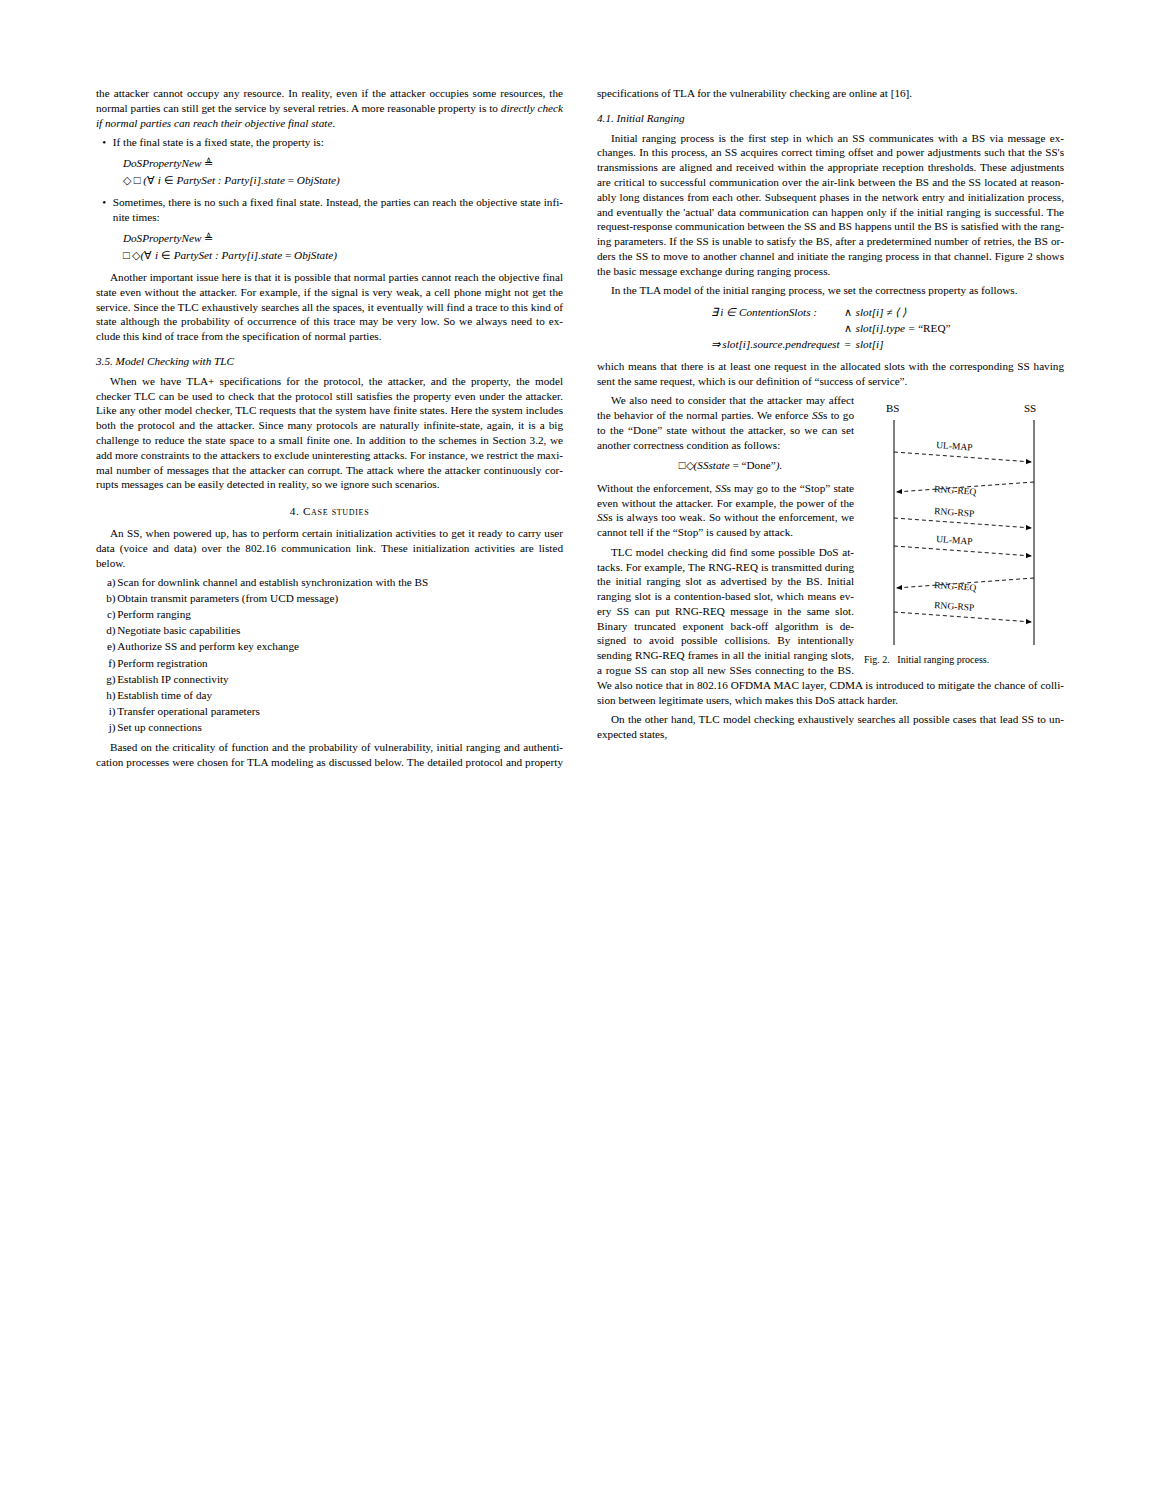the attacker cannot occupy any resource. In reality, even if the attacker occupies some resources, the normal parties can still get the service by several retries. A more reasonable property is to directly check if normal parties can reach their objective final state.
If the final state is a fixed state, the property is:
DoSPropertyNew ≜
◇ □ (∀ i ∈ PartySet : Party[i].state = ObjState)
Sometimes, there is no such a fixed final state. Instead, the parties can reach the objective state infinite times:
DoSPropertyNew ≜
□ ◇(∀ i ∈ PartySet : Party[i].state = ObjState)
Another important issue here is that it is possible that normal parties cannot reach the objective final state even without the attacker. For example, if the signal is very weak, a cell phone might not get the service. Since the TLC exhaustively searches all the spaces, it eventually will find a trace to this kind of state although the probability of occurrence of this trace may be very low. So we always need to exclude this kind of trace from the specification of normal parties.
3.5. Model Checking with TLC
When we have TLA+ specifications for the protocol, the attacker, and the property, the model checker TLC can be used to check that the protocol still satisfies the property even under the attacker. Like any other model checker, TLC requests that the system have finite states. Here the system includes both the protocol and the attacker. Since many protocols are naturally infinite-state, again, it is a big challenge to reduce the state space to a small finite one. In addition to the schemes in Section 3.2, we add more constraints to the attackers to exclude uninteresting attacks. For instance, we restrict the maximal number of messages that the attacker can corrupt. The attack where the attacker continuously corrupts messages can be easily detected in reality, so we ignore such scenarios.
4. Case studies
An SS, when powered up, has to perform certain initialization activities to get it ready to carry user data (voice and data) over the 802.16 communication link. These initialization activities are listed below.
a) Scan for downlink channel and establish synchronization with the BS
b) Obtain transmit parameters (from UCD message)
c) Perform ranging
d) Negotiate basic capabilities
e) Authorize SS and perform key exchange
f) Perform registration
g) Establish IP connectivity
h) Establish time of day
i) Transfer operational parameters
j) Set up connections
Based on the criticality of function and the probability of vulnerability, initial ranging and authentication processes were chosen for TLA modeling as discussed below. The detailed protocol and property specifications of TLA for the vulnerability checking are online at [16].
4.1. Initial Ranging
Initial ranging process is the first step in which an SS communicates with a BS via message exchanges. In this process, an SS acquires correct timing offset and power adjustments such that the SS's transmissions are aligned and received within the appropriate reception thresholds. These adjustments are critical to successful communication over the air-link between the BS and the SS located at reasonably long distances from each other. Subsequent phases in the network entry and initialization process, and eventually the 'actual' data communication can happen only if the initial ranging is successful. The request-response communication between the SS and BS happens until the BS is satisfied with the ranging parameters. If the SS is unable to satisfy the BS, after a predetermined number of retries, the BS orders the SS to move to another channel and initiate the ranging process in that channel. Figure 2 shows the basic message exchange during ranging process.
In the TLA model of the initial ranging process, we set the correctness property as follows.
| ∃ i ∈ ContentionSlots : | ∧ | slot[i] ≠ ⟨ ⟩ |
| | ∧ | slot[i].type = “REQ” |
| ⇒ slot[i].source.pendrequest | = | slot[i] |
which means that there is at least one request in the allocated slots with the corresponding SS having sent the same request, which is our definition of “success of service”.
BS SS UL-MAP RNG-REQ RNG-RSP UL-MAP RNG-REQ RNG-RSP
Fig. 2. Initial ranging process.
We also need to consider that the attacker may affect the behavior of the normal parties. We enforce SSs to go to the “Done” state without the attacker, so we can set another correctness condition as follows:
□◇(SSstate = “Done”).
Without the enforcement, SSs may go to the “Stop” state even without the attacker. For example, the power of the SSs is always too weak. So without the enforcement, we cannot tell if the “Stop” is caused by attack.
TLC model checking did find some possible DoS attacks. For example, The RNG-REQ is transmitted during the initial ranging slot as advertised by the BS. Initial ranging slot is a contention-based slot, which means every SS can put RNG-REQ message in the same slot. Binary truncated exponent back-off algorithm is designed to avoid possible collisions. By intentionally sending RNG-REQ frames in all the initial ranging slots, a rogue SS can stop all new SSes connecting to the BS. We also notice that in 802.16 OFDMA MAC layer, CDMA is introduced to mitigate the chance of collision between legitimate users, which makes this DoS attack harder.
On the other hand, TLC model checking exhaustively searches all possible cases that lead SS to unexpected states,